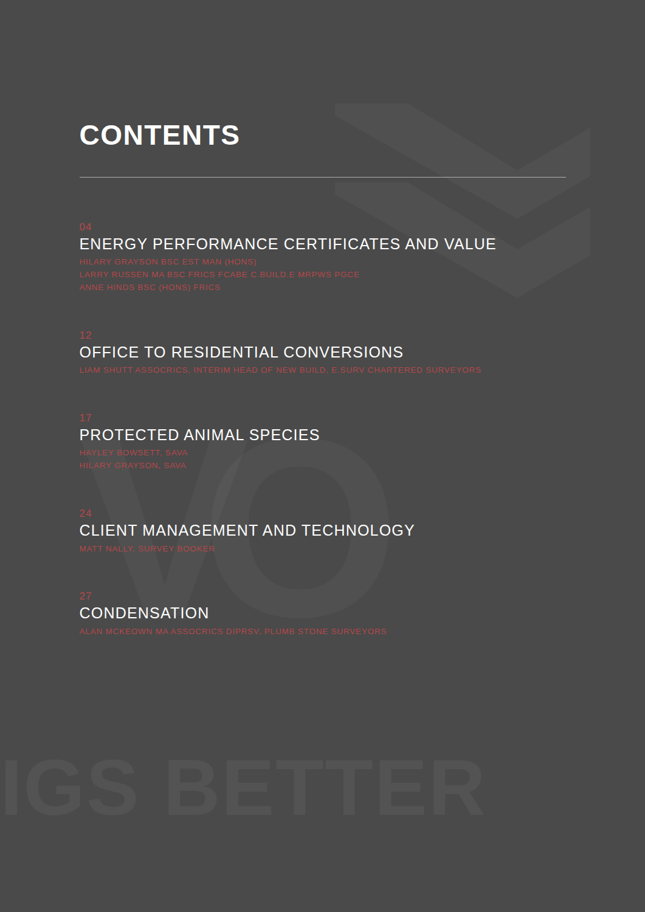V
O
IGS BETTER
CONTENTS
04
ENERGY PERFORMANCE CERTIFICATES AND VALUE
HILARY GRAYSON BSC EST MAN (HONS)
LARRY RUSSEN MA BSC FRICS FCABE C.BUILD.E MRPWS PGCE
ANNE HINDS BSC (HONS) FRICS
12
OFFICE TO RESIDENTIAL CONVERSIONS
LIAM SHUTT ASSOCRICS, INTERIM HEAD OF NEW BUILD, E.SURV CHARTERED SURVEYORS
17
PROTECTED ANIMAL SPECIES
HAYLEY BOWSETT, SAVA
HILARY GRAYSON, SAVA
24
CLIENT MANAGEMENT AND TECHNOLOGY
MATT NALLY, SURVEY BOOKER
27
CONDENSATION
ALAN MCKEOWN MA ASSOCRICS DIPRSV, PLUMB STONE SURVEYORS